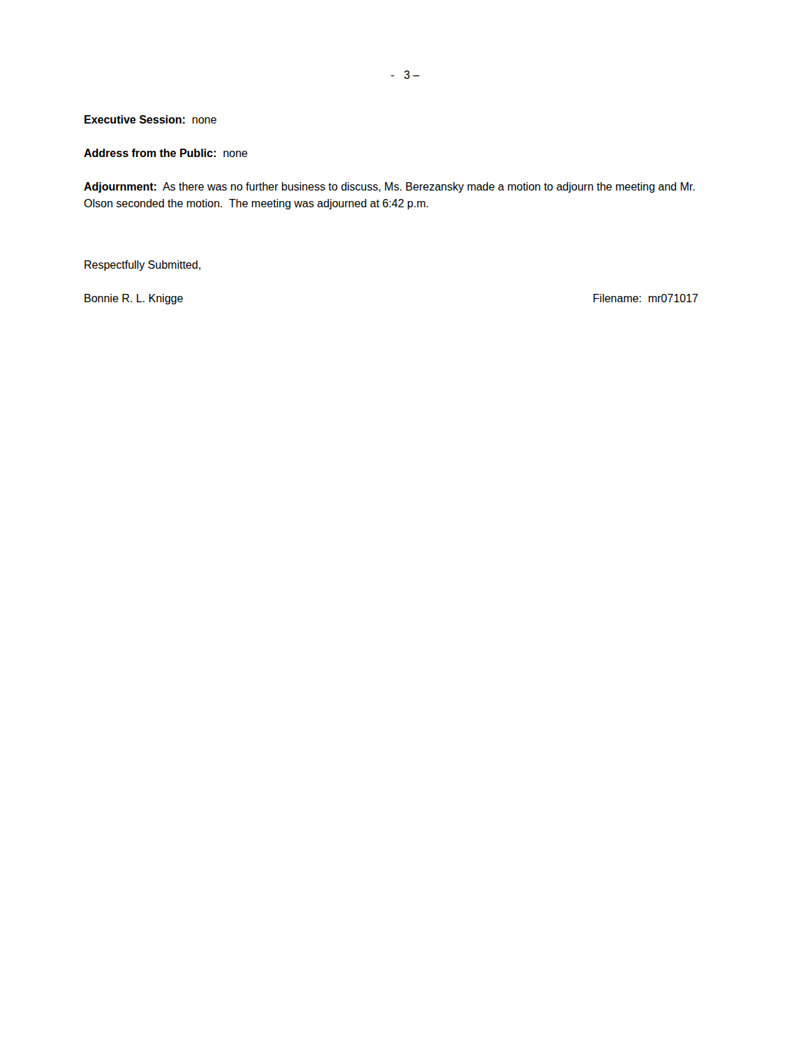- 3 –
Executive Session: none
Address from the Public: none
Adjournment: As there was no further business to discuss, Ms. Berezansky made a motion to adjourn the meeting and Mr. Olson seconded the motion. The meeting was adjourned at 6:42 p.m.
Respectfully Submitted,
Bonnie R. L. Knigge Filename: mr071017